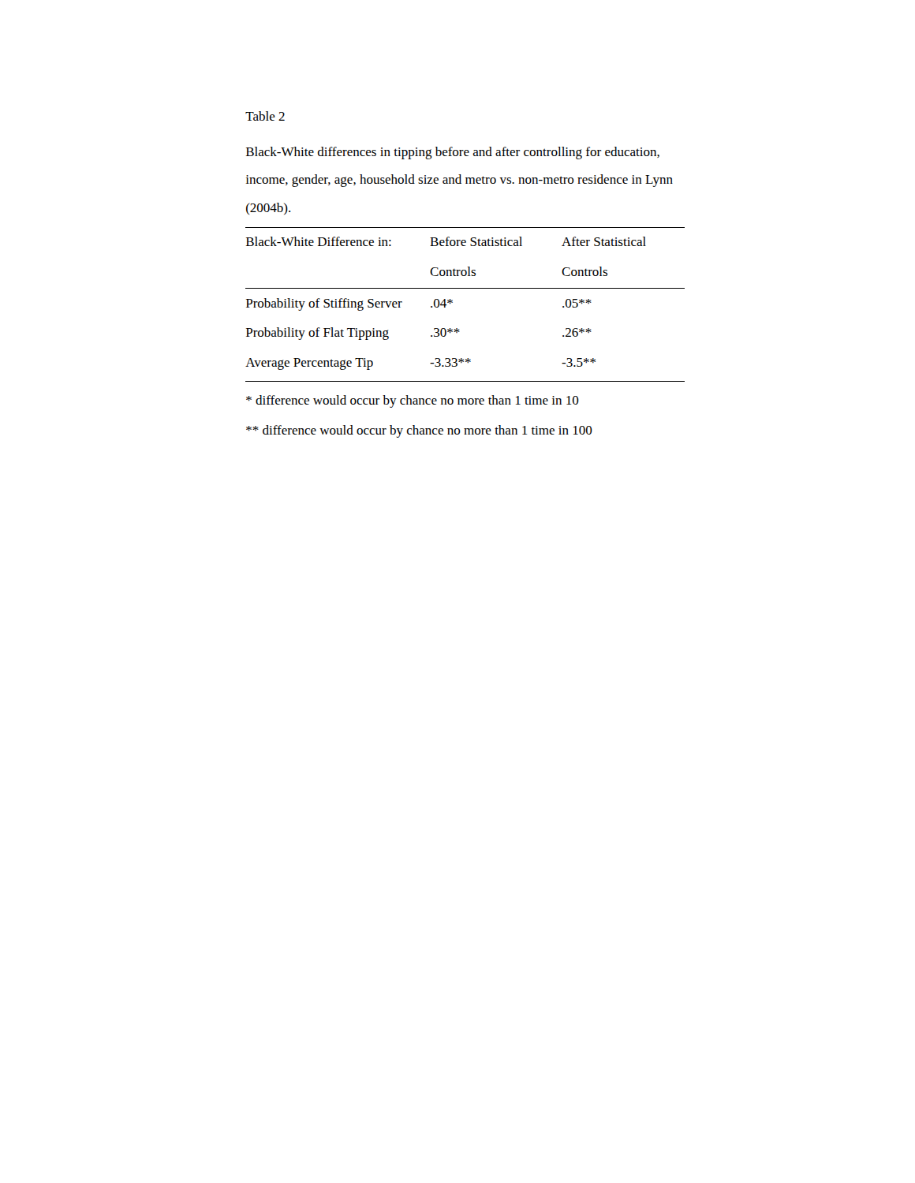Table 2
Black-White differences in tipping before and after controlling for education, income, gender, age, household size and metro vs. non-metro residence in Lynn (2004b).
| Black-White Difference in: | Before Statistical | After Statistical |
| --- | --- | --- |
| | Controls | Controls |
| Probability of Stiffing Server | .04* | .05** |
| Probability of Flat Tipping | .30** | .26** |
| Average Percentage Tip | -3.33** | -3.5** |
* difference would occur by chance no more than 1 time in 10
** difference would occur by chance no more than 1 time in 100